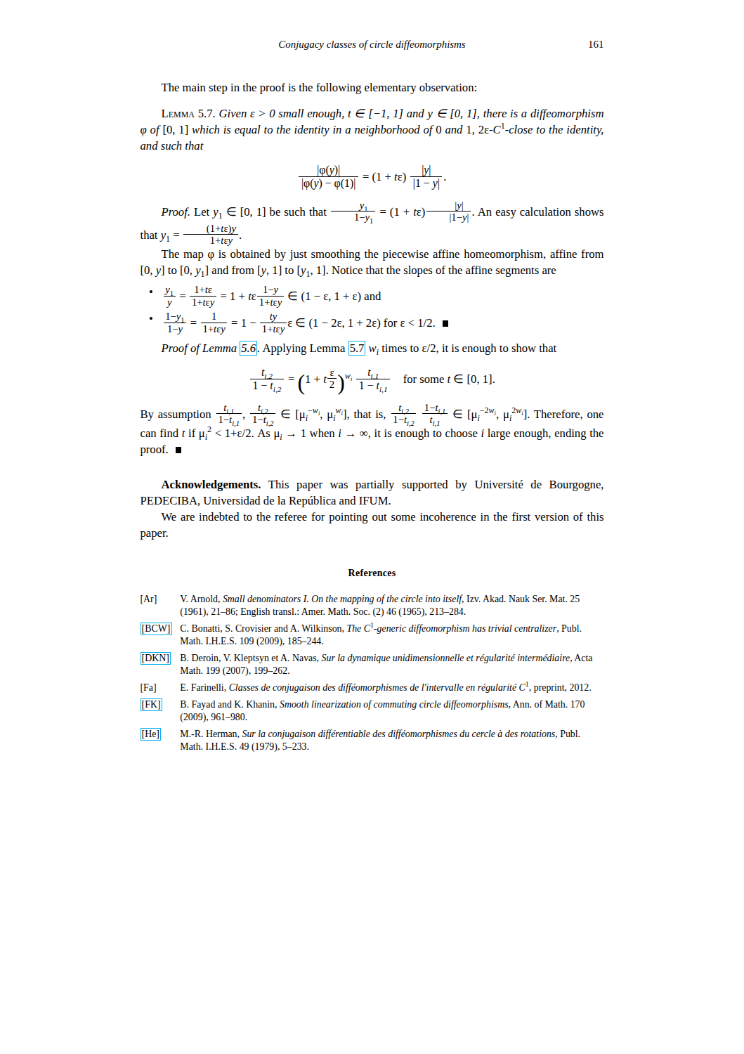Conjugacy classes of circle diffeomorphisms 161
The main step in the proof is the following elementary observation:
Lemma 5.7. Given ε > 0 small enough, t ∈ [−1, 1] and y ∈ [0, 1], there is a diffeomorphism φ of [0, 1] which is equal to the identity in a neighborhood of 0 and 1, 2ε-C1-close to the identity, and such that
|φ(y)||φ(y) − φ(1)| = (1 + tε) |y||1 − y|.
Proof. Let y1 ∈ [0, 1] be such that y11−y1 = (1 + tε)|y||1−y|. An easy calculation shows that y1 = (1+tε)y 1+tεy.
The map φ is obtained by just smoothing the piecewise affine homeomorphism, affine from [0, y] to [0, y1] and from [y, 1] to [y1, 1]. Notice that the slopes of the affine segments are
y1 y = 1+tε 1+tεy = 1 + tε1−y 1+tεy ∈ (1 − ε, 1 + ε) and
1−y11−y = 11+tεy = 1 − ty 1+tεyε ∈ (1 − 2ε, 1 + 2ε) for ε < 1/2.
Proof of Lemma 5.6. Applying Lemma 5.7 wi times to ε/2, it is enough to show that
ti,21 − ti,2 = (1 + tε 2)wi ti,11 − ti,1 for some t ∈ [0, 1].
By assumption ti,11−ti,1, ti,21−ti,2 ∈ [μi−wi, μiwi], that is, ti,21−ti,2 1−ti,1 ti,1 ∈ [μi−2wi, μi2wi]. Therefore, one can find t if μi2 < 1+ε/2. As μi → 1 when i → ∞, it is enough to choose i large enough, ending the proof.
Acknowledgements. This paper was partially supported by Université de Bourgogne, PEDECIBA, Universidad de la República and IFUM.
We are indebted to the referee for pointing out some incoherence in the first version of this paper.
References
| [Ar] | V. Arnold, Small denominators I. On the mapping of the circle into itself , Izv. Akad. Nauk Ser. Mat. 25 (1961), 21–86; English transl.: Amer. Math. Soc. (2) 46 (1965), 213–284. |
| [BCW] | C. Bonatti, S. Crovisier and A. Wilkinson, The C 1 - generic diffeomorphism has trivial centralizer , Publ. Math. I.H.E.S. 109 (2009), 185–244. |
| [DKN] | B. Deroin, V. Kleptsyn et A. Navas, Sur la dynamique unidimensionnelle et régularité intermédiaire , Acta Math. 199 (2007), 199–262. |
| [Fa] | E. Farinelli, Classes de conjugaison des difféomorphismes de l'intervalle en régularité C 1 , preprint, 2012. |
| [FK] | B. Fayad and K. Khanin, Smooth linearization of commuting circle diffeomorphisms , Ann. of Math. 170 (2009), 961–980. |
| [He] | M.-R. Herman, Sur la conjugaison différentiable des difféomorphismes du cercle à des rotations , Publ. Math. I.H.E.S. 49 (1979), 5–233. |